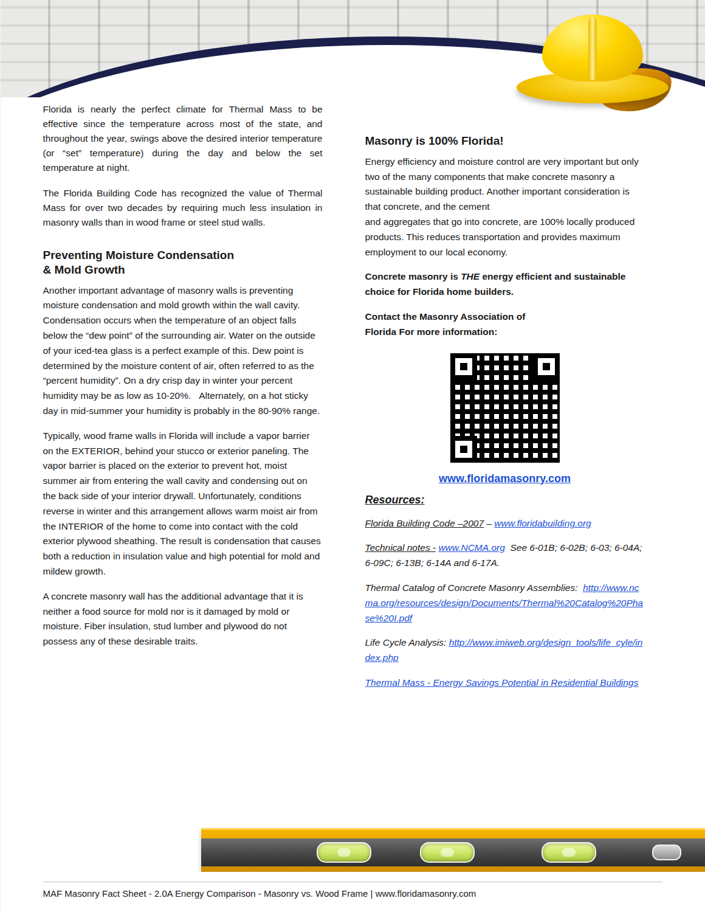Florida is nearly the perfect climate for Thermal Mass to be effective since the temperature across most of the state, and throughout the year, swings above the desired interior temperature (or “set” temperature) during the day and below the set temperature at night.
The Florida Building Code has recognized the value of Thermal Mass for over two decades by requiring much less insulation in masonry walls than in wood frame or steel stud walls.
Preventing Moisture Condensation
& Mold Growth
Another important advantage of masonry walls is preventing moisture condensation and mold growth within the wall cavity. Condensation occurs when the temperature of an object falls below the “dew point” of the surrounding air. Water on the outside of your iced-tea glass is a perfect example of this. Dew point is determined by the moisture content of air, often referred to as the “percent humidity”. On a dry crisp day in winter your percent humidity may be as low as 10-20%. Alternately, on a hot sticky day in mid-summer your humidity is probably in the 80-90% range.
Typically, wood frame walls in Florida will include a vapor barrier on the EXTERIOR, behind your stucco or exterior paneling. The vapor barrier is placed on the exterior to prevent hot, moist summer air from entering the wall cavity and condensing out on the back side of your interior drywall. Unfortunately, conditions reverse in winter and this arrangement allows warm moist air from the INTERIOR of the home to come into contact with the cold exterior plywood sheathing. The result is condensation that causes both a reduction in insulation value and high potential for mold and mildew growth.
A concrete masonry wall has the additional advantage that it is neither a food source for mold nor is it damaged by mold or moisture. Fiber insulation, stud lumber and plywood do not possess any of these desirable traits.
Masonry is 100% Florida!
Energy efficiency and moisture control are very important but only two of the many components that make concrete masonry a sustainable building product. Another important consideration is that concrete, and the cement
and aggregates that go into concrete, are 100% locally produced products. This reduces transportation and provides maximum employment to our local economy.
Concrete masonry is THE energy efficient and sustainable choice for Florida home builders.
Contact the Masonry Association of
Florida For more information:
www.floridamasonry.com
Resources:
Florida Building Code –2007 – www.floridabuilding.org
Technical notes - www.NCMA.org See 6-01B; 6-02B; 6-03; 6-04A; 6-09C; 6-13B; 6-14A and 6-17A.
Thermal Catalog of Concrete Masonry Assemblies: http://www.ncma.org/resources/design/Documents/Thermal%20Catalog%20Phase%20I.pdf
Life Cycle Analysis: http://www.imiweb.org/design_tools/life_cyle/index.php
Thermal Mass - Energy Savings Potential in Residential Buildings
MAF Masonry Fact Sheet - 2.0A Energy Comparison - Masonry vs. Wood Frame | www.floridamasonry.com